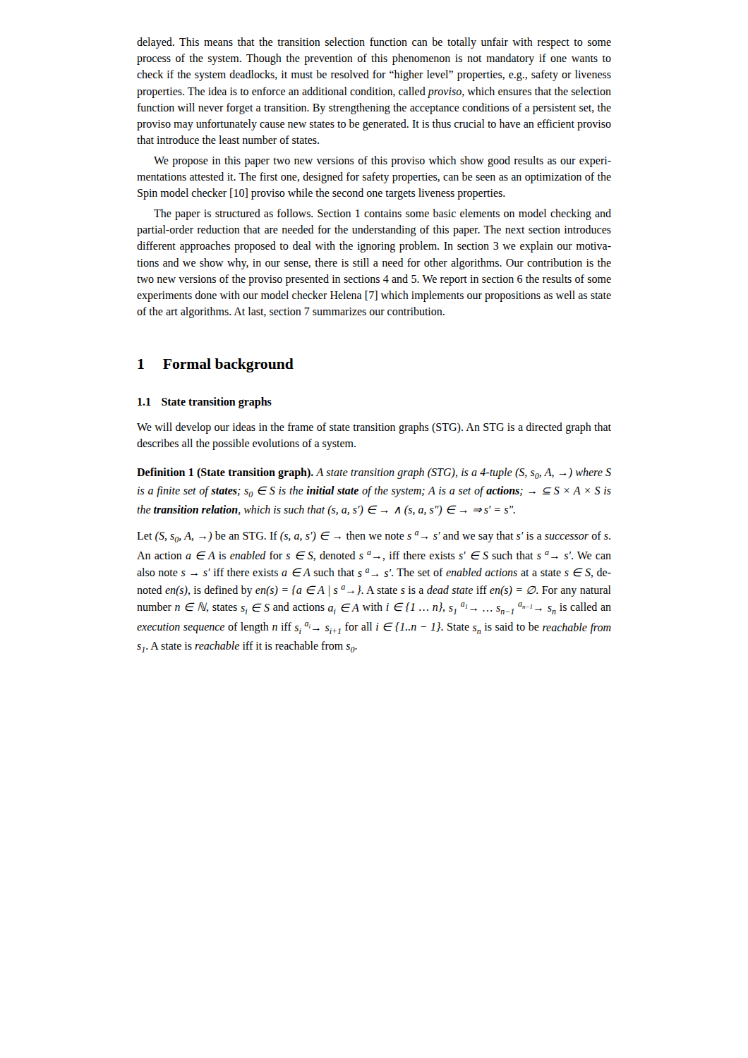delayed. This means that the transition selection function can be totally unfair with respect to some process of the system. Though the prevention of this phenomenon is not mandatory if one wants to check if the system deadlocks, it must be resolved for “higher level” properties, e.g., safety or liveness properties. The idea is to enforce an additional condition, called proviso, which ensures that the selection function will never forget a transition. By strengthening the acceptance conditions of a persistent set, the proviso may unfortunately cause new states to be generated. It is thus crucial to have an efficient proviso that introduce the least number of states.
We propose in this paper two new versions of this proviso which show good results as our experimentations attested it. The first one, designed for safety properties, can be seen as an optimization of the Spin model checker [10] proviso while the second one targets liveness properties.
The paper is structured as follows. Section 1 contains some basic elements on model checking and partial-order reduction that are needed for the understanding of this paper. The next section introduces different approaches proposed to deal with the ignoring problem. In section 3 we explain our motivations and we show why, in our sense, there is still a need for other algorithms. Our contribution is the two new versions of the proviso presented in sections 4 and 5. We report in section 6 the results of some experiments done with our model checker Helena [7] which implements our propositions as well as state of the art algorithms. At last, section 7 summarizes our contribution.
1 Formal background
1.1 State transition graphs
We will develop our ideas in the frame of state transition graphs (STG). An STG is a directed graph that describes all the possible evolutions of a system.
Definition 1 (State transition graph). A state transition graph (STG), is a 4-tuple (S, s0, A, →) where S is a finite set of states; s0 ∈ S is the initial state of the system; A is a set of actions; → ⊆ S × A × S is the transition relation, which is such that (s, a, s′) ∈ → ∧ (s, a, s″) ∈ → ⇒ s′ = s″.
Let (S, s0, A, →) be an STG. If (s, a, s′) ∈ → then we note s a→ s′ and we say that s′ is a successor of s. An action a ∈ A is enabled for s ∈ S, denoted s a→, iff there exists s′ ∈ S such that s a→ s′. We can also note s → s′ iff there exists a ∈ A such that s a→ s′. The set of enabled actions at a state s ∈ S, denoted en(s), is defined by en(s) = {a ∈ A | s a→}. A state s is a dead state iff en(s) = ∅. For any natural number n ∈ ℕ, states si ∈ S and actions ai ∈ A with i ∈ {1 … n}, s1 a1→ … sn−1 an−1→ sn is called an execution sequence of length n iff si ai→ si+1 for all i ∈ {1..n − 1}. State sn is said to be reachable from s1. A state is reachable iff it is reachable from s0.